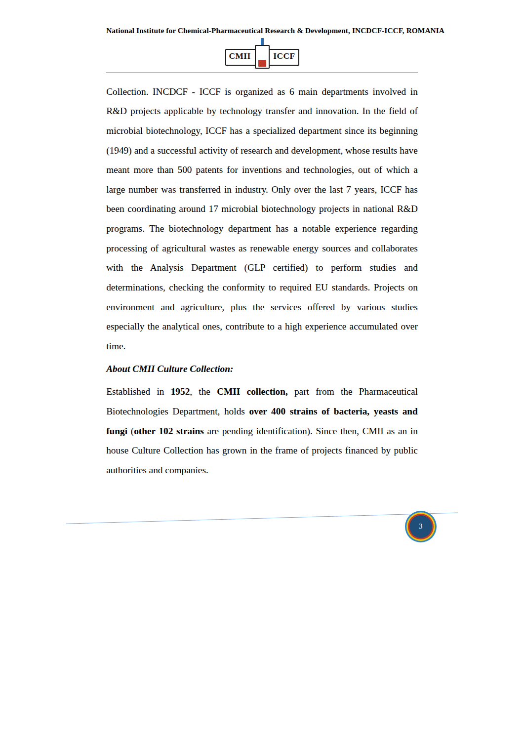National Institute for Chemical-Pharmaceutical Research & Development, INCDCF-ICCF, ROMANIA
CMII
ICCF
Collection. INCDCF - ICCF is organized as 6 main departments involved in R&D projects applicable by technology transfer and innovation. In the field of microbial biotechnology, ICCF has a specialized department since its beginning (1949) and a successful activity of research and development, whose results have meant more than 500 patents for inventions and technologies, out of which a large number was transferred in industry. Only over the last 7 years, ICCF has been coordinating around 17 microbial biotechnology projects in national R&D programs. The biotechnology department has a notable experience regarding processing of agricultural wastes as renewable energy sources and collaborates with the Analysis Department (GLP certified) to perform studies and determinations, checking the conformity to required EU standards. Projects on environment and agriculture, plus the services offered by various studies especially the analytical ones, contribute to a high experience accumulated over time.
About CMII Culture Collection:
Established in 1952, the CMII collection, part from the Pharmaceutical Biotechnologies Department, holds over 400 strains of bacteria, yeasts and fungi (other 102 strains are pending identification). Since then, CMII as an in house Culture Collection has grown in the frame of projects financed by public authorities and companies.
3